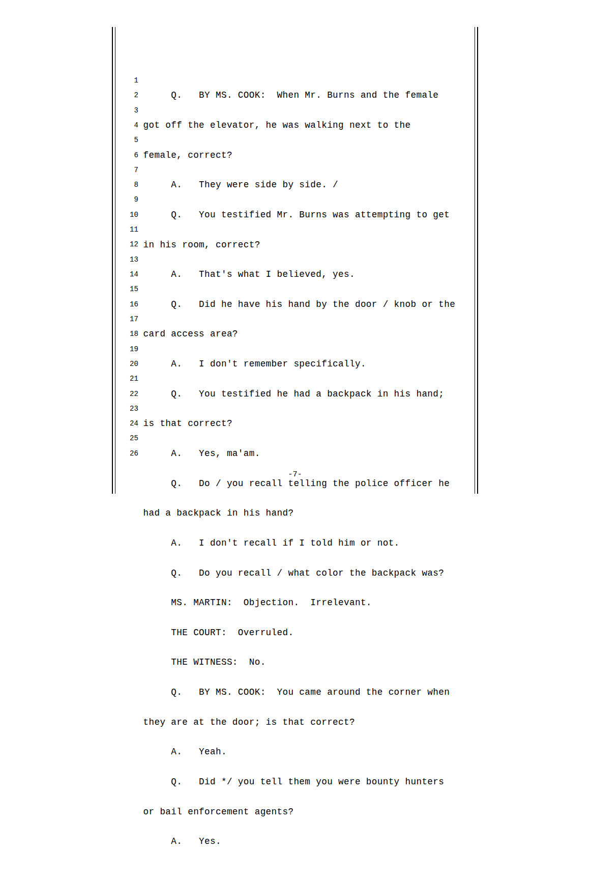1
2
3
4
5
6
7
8
9
10
11
12
13
14
15
16
17
18
19
20
21
22
23
24
25
26
Q. BY MS. COOK: When Mr. Burns and the female
got off the elevator, he was walking next to the
female, correct?
A. They were side by side. /
Q. You testified Mr. Burns was attempting to get
in his room, correct?
A. That's what I believed, yes.
Q. Did he have his hand by the door / knob or the
card access area?
A. I don't remember specifically.
Q. You testified he had a backpack in his hand;
is that correct?
A. Yes, ma'am.
Q. Do / you recall telling the police officer he
had a backpack in his hand?
A. I don't recall if I told him or not.
Q. Do you recall / what color the backpack was?
MS. MARTIN: Objection. Irrelevant.
THE COURT: Overruled.
THE WITNESS: No.
Q. BY MS. COOK: You came around the corner when
they are at the door; is that correct?
A. Yeah.
Q. Did */ you tell them you were bounty hunters
or bail enforcement agents?
A. Yes.
-7-